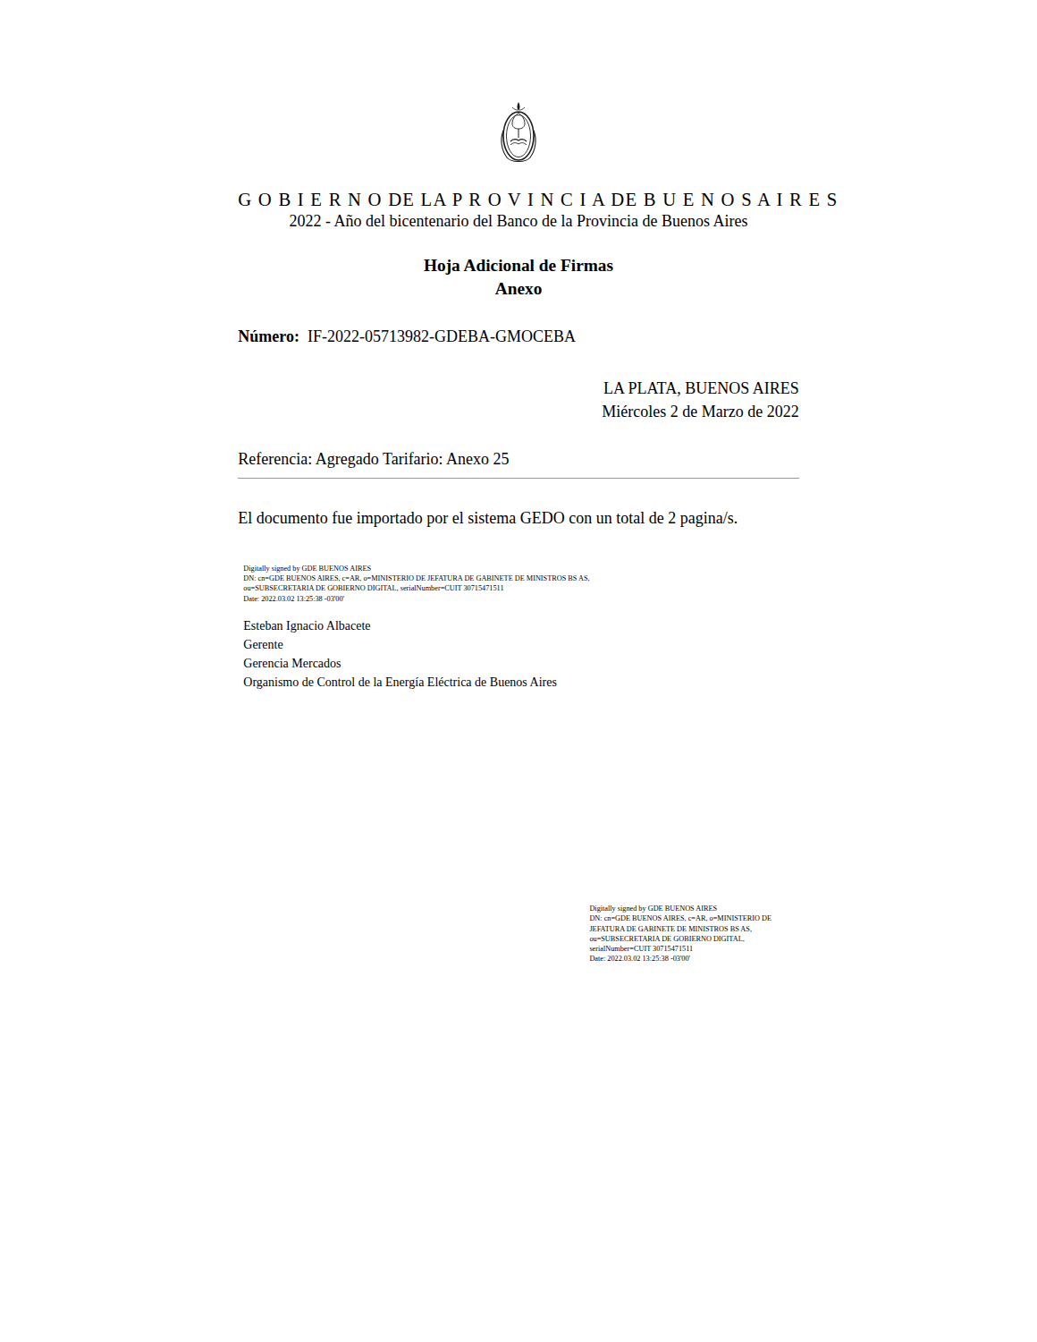G O B I E R N O DE LA P R O V I N C I A DE B U E N O S A I R E S
2022 - Año del bicentenario del Banco de la Provincia de Buenos Aires
Hoja Adicional de Firmas
Anexo
Número: IF-2022-05713982-GDEBA-GMOCEBA
LA PLATA, BUENOS AIRES
Miércoles 2 de Marzo de 2022
Referencia: Agregado Tarifario: Anexo 25
El documento fue importado por el sistema GEDO con un total de 2 pagina/s.
Digitally signed by GDE BUENOS AIRES
DN: cn=GDE BUENOS AIRES, c=AR, o=MINISTERIO DE JEFATURA DE GABINETE DE MINISTROS BS AS,
ou=SUBSECRETARIA DE GOBIERNO DIGITAL, serialNumber=CUIT 30715471511
Date: 2022.03.02 13:25:38 -03'00'
Esteban Ignacio Albacete
Gerente
Gerencia Mercados
Organismo de Control de la Energía Eléctrica de Buenos Aires
Digitally signed by GDE BUENOS AIRES
DN: cn=GDE BUENOS AIRES, c=AR, o=MINISTERIO DE
JEFATURA DE GABINETE DE MINISTROS BS AS,
ou=SUBSECRETARIA DE GOBIERNO DIGITAL,
serialNumber=CUIT 30715471511
Date: 2022.03.02 13:25:38 -03'00'